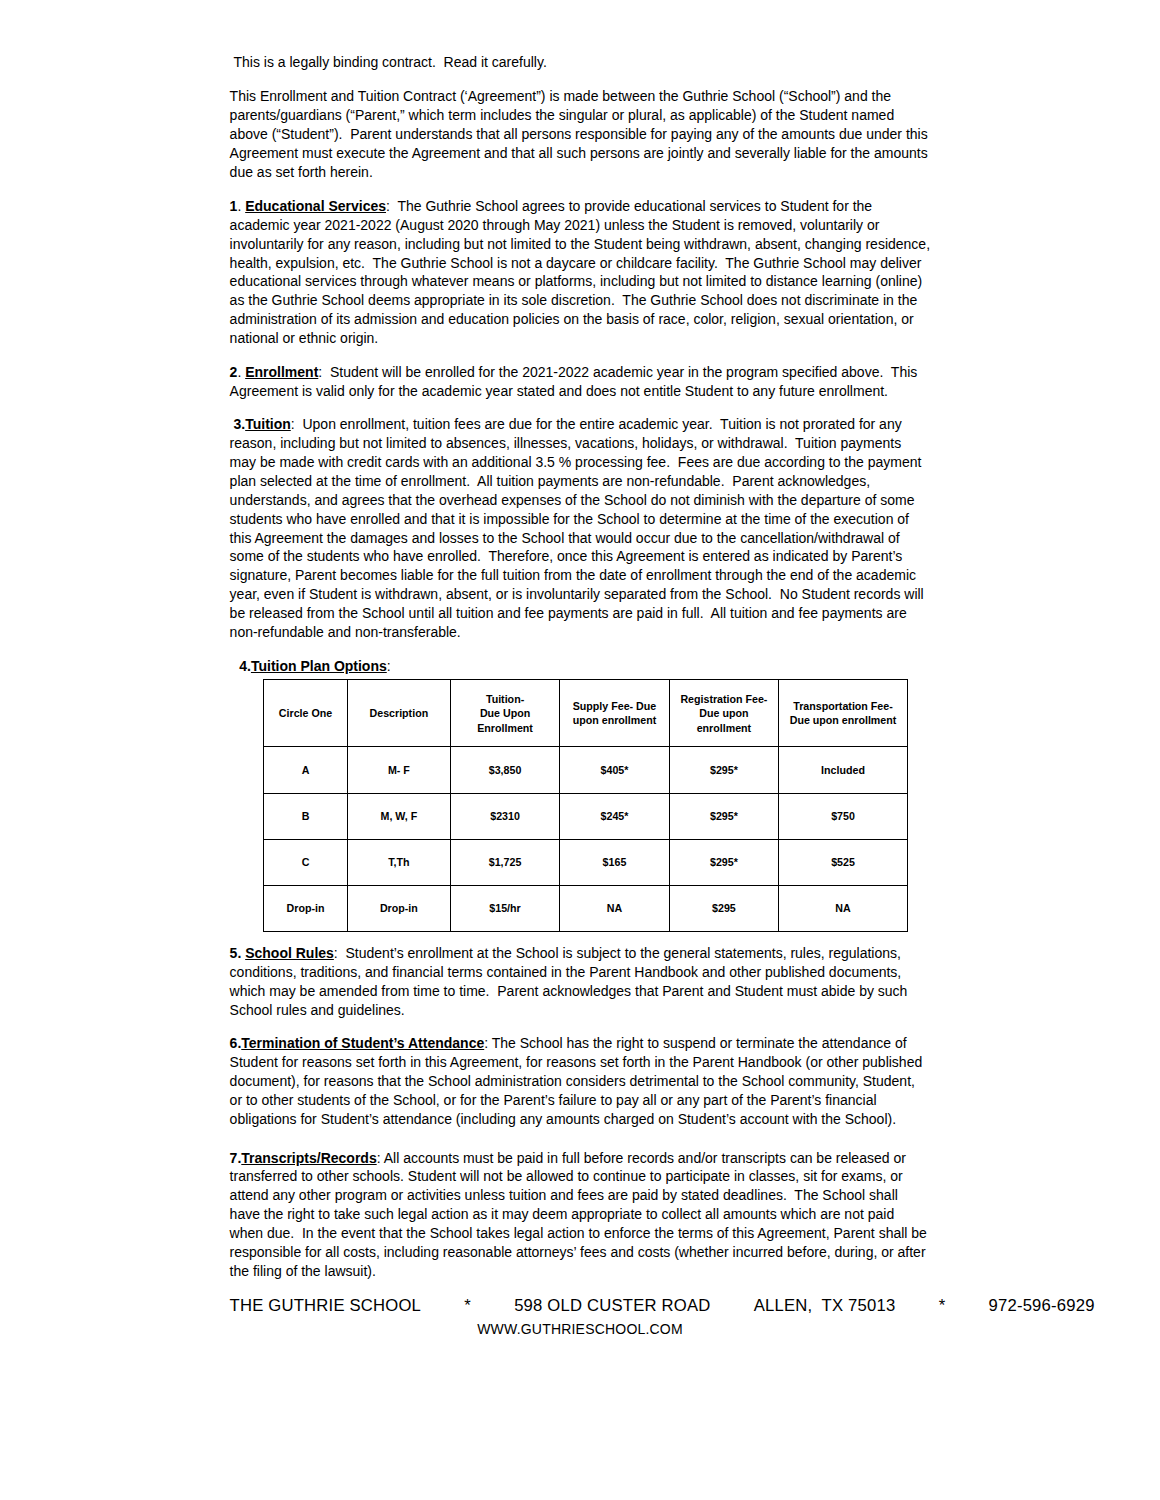This is a legally binding contract. Read it carefully.
This Enrollment and Tuition Contract (‘Agreement”) is made between the Guthrie School (“School”) and the parents/guardians (“Parent,” which term includes the singular or plural, as applicable) of the Student named above (“Student”). Parent understands that all persons responsible for paying any of the amounts due under this Agreement must execute the Agreement and that all such persons are jointly and severally liable for the amounts due as set forth herein.
1. Educational Services: The Guthrie School agrees to provide educational services to Student for the academic year 2021-2022 (August 2020 through May 2021) unless the Student is removed, voluntarily or involuntarily for any reason, including but not limited to the Student being withdrawn, absent, changing residence, health, expulsion, etc. The Guthrie School is not a daycare or childcare facility. The Guthrie School may deliver educational services through whatever means or platforms, including but not limited to distance learning (online) as the Guthrie School deems appropriate in its sole discretion. The Guthrie School does not discriminate in the administration of its admission and education policies on the basis of race, color, religion, sexual orientation, or national or ethnic origin.
2. Enrollment: Student will be enrolled for the 2021-2022 academic year in the program specified above. This Agreement is valid only for the academic year stated and does not entitle Student to any future enrollment.
3.Tuition: Upon enrollment, tuition fees are due for the entire academic year. Tuition is not prorated for any reason, including but not limited to absences, illnesses, vacations, holidays, or withdrawal. Tuition payments may be made with credit cards with an additional 3.5 % processing fee. Fees are due according to the payment plan selected at the time of enrollment. All tuition payments are non-refundable. Parent acknowledges, understands, and agrees that the overhead expenses of the School do not diminish with the departure of some students who have enrolled and that it is impossible for the School to determine at the time of the execution of this Agreement the damages and losses to the School that would occur due to the cancellation/withdrawal of some of the students who have enrolled. Therefore, once this Agreement is entered as indicated by Parent’s signature, Parent becomes liable for the full tuition from the date of enrollment through the end of the academic year, even if Student is withdrawn, absent, or is involuntarily separated from the School. No Student records will be released from the School until all tuition and fee payments are paid in full. All tuition and fee payments are non-refundable and non-transferable.
4.Tuition Plan Options:
| Circle One | Description | Tuition- Due Upon Enrollment | Supply Fee- Due upon enrollment | Registration Fee- Due upon enrollment | Transportation Fee- Due upon enrollment |
| --- | --- | --- | --- | --- | --- |
| A | M- F | $3,850 | $405* | $295* | Included |
| B | M, W, F | $2310 | $245* | $295* | $750 |
| C | T,Th | $1,725 | $165 | $295* | $525 |
| Drop-in | Drop-in | $15/hr | NA | $295 | NA |
5. School Rules: Student’s enrollment at the School is subject to the general statements, rules, regulations, conditions, traditions, and financial terms contained in the Parent Handbook and other published documents, which may be amended from time to time. Parent acknowledges that Parent and Student must abide by such School rules and guidelines.
6.Termination of Student’s Attendance: The School has the right to suspend or terminate the attendance of Student for reasons set forth in this Agreement, for reasons set forth in the Parent Handbook (or other published document), for reasons that the School administration considers detrimental to the School community, Student, or to other students of the School, or for the Parent’s failure to pay all or any part of the Parent’s financial obligations for Student’s attendance (including any amounts charged on Student’s account with the School).
7.Transcripts/Records: All accounts must be paid in full before records and/or transcripts can be released or transferred to other schools. Student will not be allowed to continue to participate in classes, sit for exams, or attend any other program or activities unless tuition and fees are paid by stated deadlines. The School shall have the right to take such legal action as it may deem appropriate to collect all amounts which are not paid when due. In the event that the School takes legal action to enforce the terms of this Agreement, Parent shall be responsible for all costs, including reasonable attorneys’ fees and costs (whether incurred before, during, or after the filing of the lawsuit).
THE GUTHRIE SCHOOL * 598 OLD CUSTER ROAD ALLEN, TX 75013 * 972-596-6929
WWW.GUTHRIESCHOOL.COM